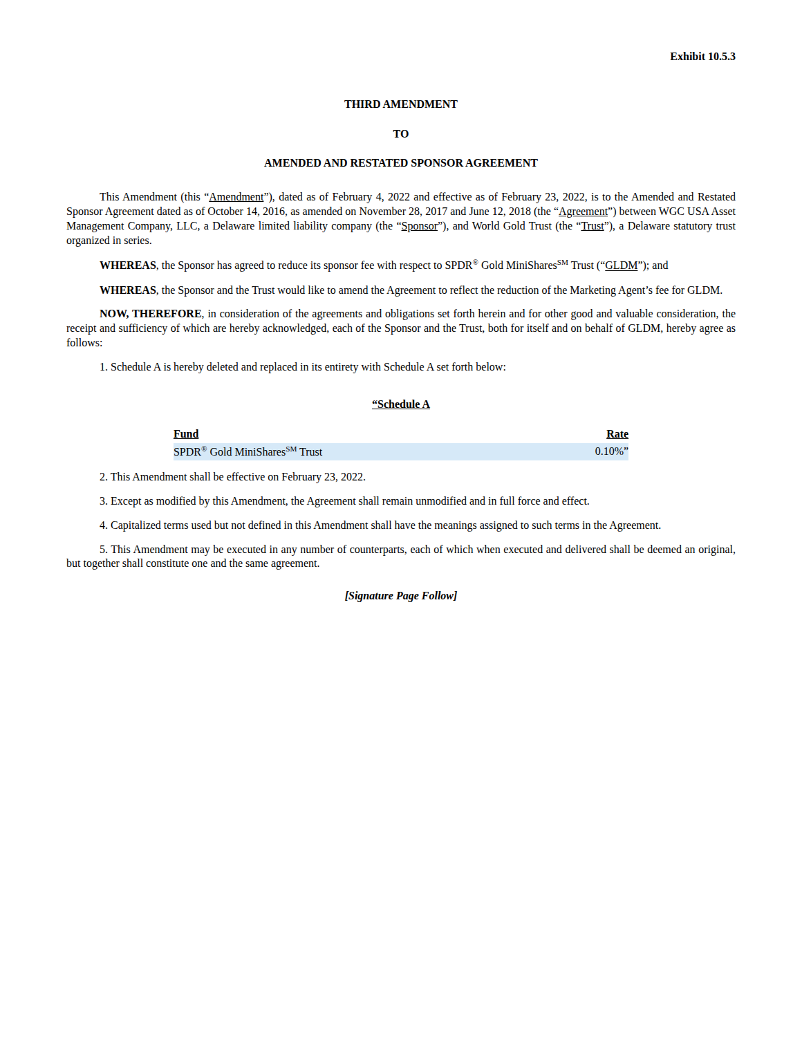Exhibit 10.5.3
THIRD AMENDMENT
TO
AMENDED AND RESTATED SPONSOR AGREEMENT
This Amendment (this “Amendment”), dated as of February 4, 2022 and effective as of February 23, 2022, is to the Amended and Restated Sponsor Agreement dated as of October 14, 2016, as amended on November 28, 2017 and June 12, 2018 (the “Agreement”) between WGC USA Asset Management Company, LLC, a Delaware limited liability company (the “Sponsor”), and World Gold Trust (the “Trust”), a Delaware statutory trust organized in series.
WHEREAS, the Sponsor has agreed to reduce its sponsor fee with respect to SPDR® Gold MiniSharesSM Trust (“GLDM”); and
WHEREAS, the Sponsor and the Trust would like to amend the Agreement to reflect the reduction of the Marketing Agent’s fee for GLDM.
NOW, THEREFORE, in consideration of the agreements and obligations set forth herein and for other good and valuable consideration, the receipt and sufficiency of which are hereby acknowledged, each of the Sponsor and the Trust, both for itself and on behalf of GLDM, hereby agree as follows:
1. Schedule A is hereby deleted and replaced in its entirety with Schedule A set forth below:
“Schedule A
| Fund | Rate |
| --- | --- |
| SPDR ® Gold MiniShares SM Trust | 0.10%” |
2. This Amendment shall be effective on February 23, 2022.
3. Except as modified by this Amendment, the Agreement shall remain unmodified and in full force and effect.
4. Capitalized terms used but not defined in this Amendment shall have the meanings assigned to such terms in the Agreement.
5. This Amendment may be executed in any number of counterparts, each of which when executed and delivered shall be deemed an original, but together shall constitute one and the same agreement.
[Signature Page Follow]